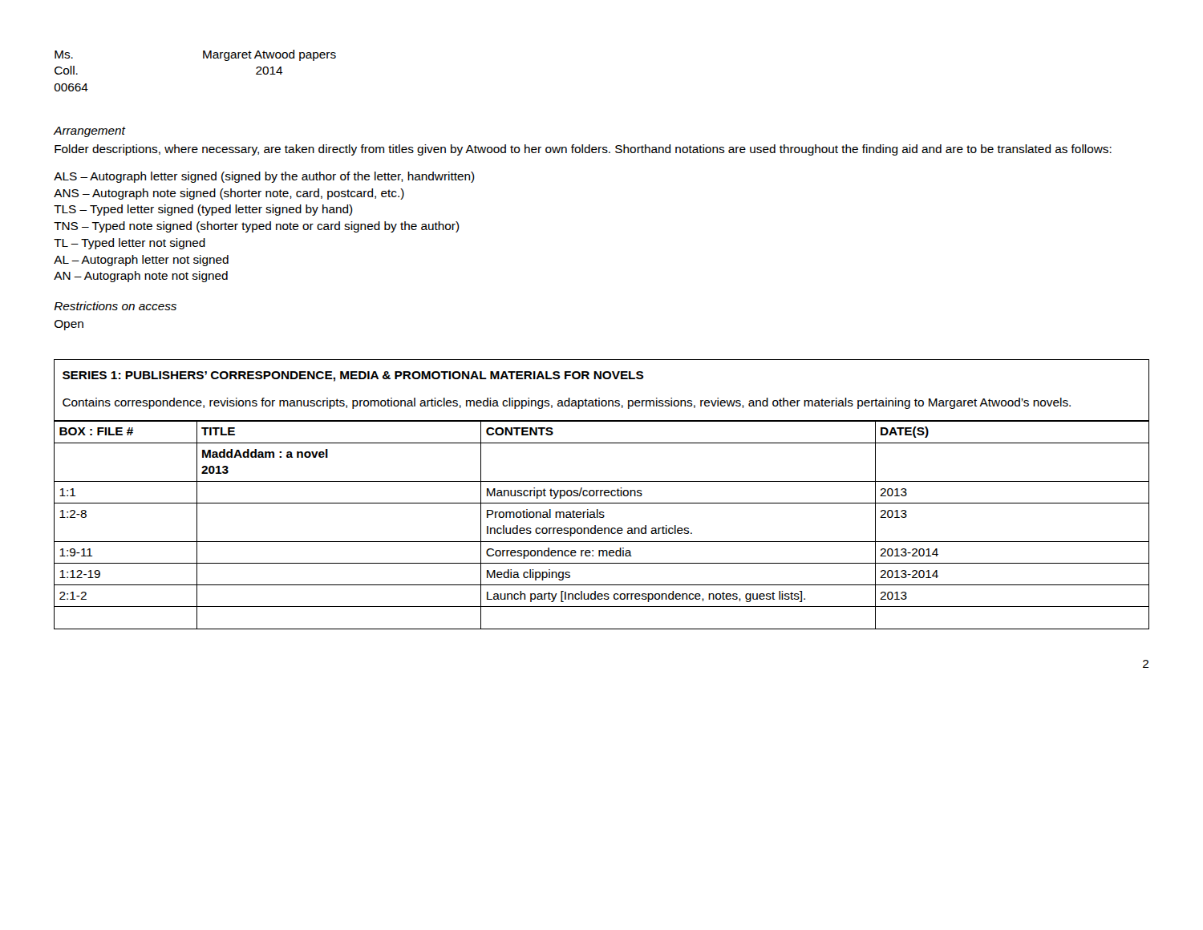Ms.
Coll.
00664
Margaret Atwood papers
2014
Arrangement
Folder descriptions, where necessary, are taken directly from titles given by Atwood to her own folders. Shorthand notations are used throughout the finding aid and are to be translated as follows:
ALS – Autograph letter signed (signed by the author of the letter, handwritten)
ANS – Autograph note signed (shorter note, card, postcard, etc.)
TLS – Typed letter signed (typed letter signed by hand)
TNS – Typed note signed (shorter typed note or card signed by the author)
TL – Typed letter not signed
AL – Autograph letter not signed
AN – Autograph note not signed
Restrictions on access
Open
SERIES 1: PUBLISHERS’ CORRESPONDENCE, MEDIA & PROMOTIONAL MATERIALS FOR NOVELS
Contains correspondence, revisions for manuscripts, promotional articles, media clippings, adaptations, permissions, reviews, and other materials pertaining to Margaret Atwood’s novels.
| BOX : FILE # | TITLE | CONTENTS | DATE(S) |
| --- | --- | --- | --- |
| | MaddAddam : a novel 2013 | | |
| 1:1 | | Manuscript typos/corrections | 2013 |
| 1:2-8 | | Promotional materials Includes correspondence and articles. | 2013 |
| 1:9-11 | | Correspondence re: media | 2013-2014 |
| 1:12-19 | | Media clippings | 2013-2014 |
| 2:1-2 | | Launch party [Includes correspondence, notes, guest lists]. | 2013 |
2